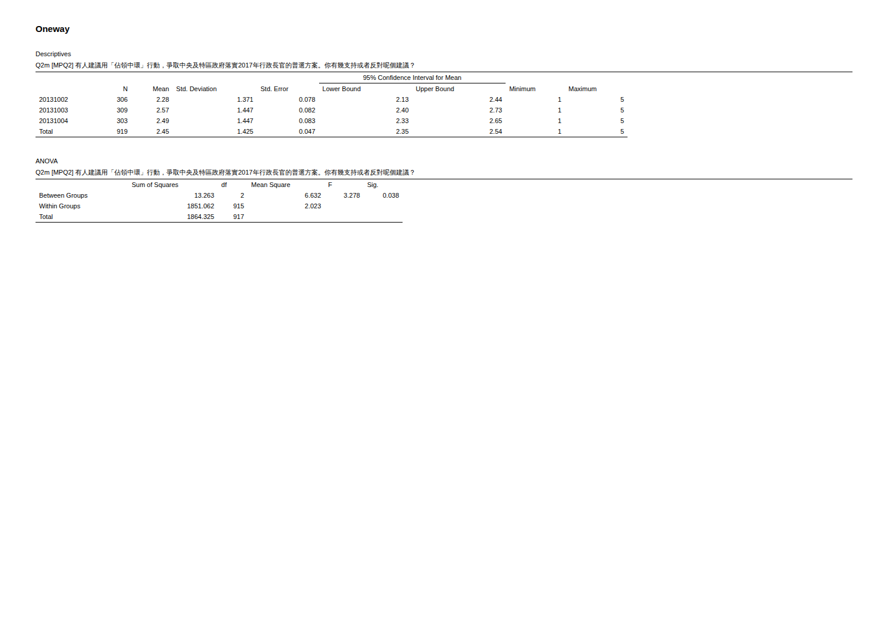Oneway
Descriptives
Q2m [MPQ2] 有人建議用「佔領中環」行動，爭取中央及特區政府落實2017年行政長官的普選方案。你有幾支持或者反對呢個建議？
| | | | | | 95% Confidence Interval for Mean | | |
| --- | --- | --- | --- | --- | --- | --- | --- |
| | N | Mean | Std. Deviation | Std. Error | Lower Bound | Upper Bound | Minimum | Maximum |
| 20131002 | 306 | 2.28 | 1.371 | 0.078 | 2.13 | 2.44 | 1 | 5 |
| 20131003 | 309 | 2.57 | 1.447 | 0.082 | 2.40 | 2.73 | 1 | 5 |
| 20131004 | 303 | 2.49 | 1.447 | 0.083 | 2.33 | 2.65 | 1 | 5 |
| Total | 919 | 2.45 | 1.425 | 0.047 | 2.35 | 2.54 | 1 | 5 |
ANOVA
Q2m [MPQ2] 有人建議用「佔領中環」行動，爭取中央及特區政府落實2017年行政長官的普選方案。你有幾支持或者反對呢個建議？
| | Sum of Squares | df | Mean Square | F | Sig. |
| --- | --- | --- | --- | --- | --- |
| Between Groups | 13.263 | 2 | 6.632 | 3.278 | 0.038 |
| Within Groups | 1851.062 | 915 | 2.023 | | |
| Total | 1864.325 | 917 | | | |